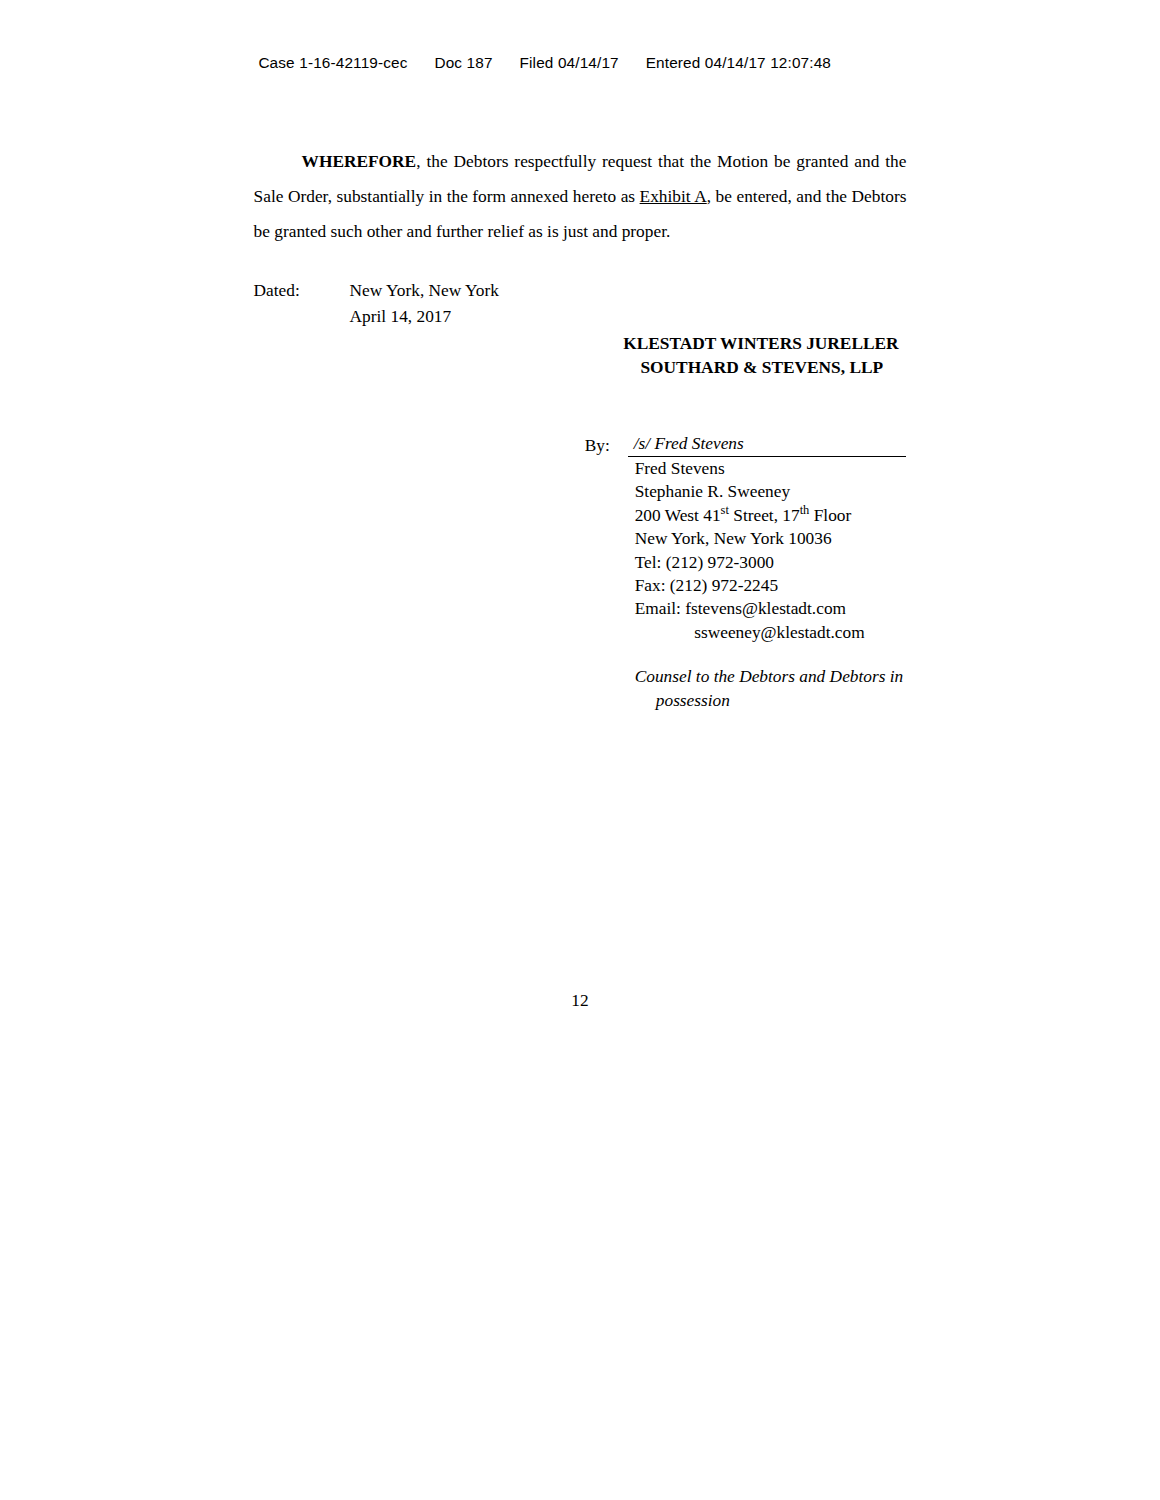Case 1-16-42119-cec Doc 187 Filed 04/14/17 Entered 04/14/17 12:07:48
WHEREFORE, the Debtors respectfully request that the Motion be granted and the Sale Order, substantially in the form annexed hereto as Exhibit A, be entered, and the Debtors be granted such other and further relief as is just and proper.
Dated:
New York, New York
April 14, 2017
KLESTADT WINTERS JURELLER
SOUTHARD & STEVENS, LLP
By:
/s/ Fred Stevens
Fred Stevens
Stephanie R. Sweeney
200 West 41st Street, 17th Floor
New York, New York 10036
Tel: (212) 972-3000
Fax: (212) 972-2245
Email: fstevens@klestadt.com
ssweeney@klestadt.com
Counsel to the Debtors and Debtors in possession
12